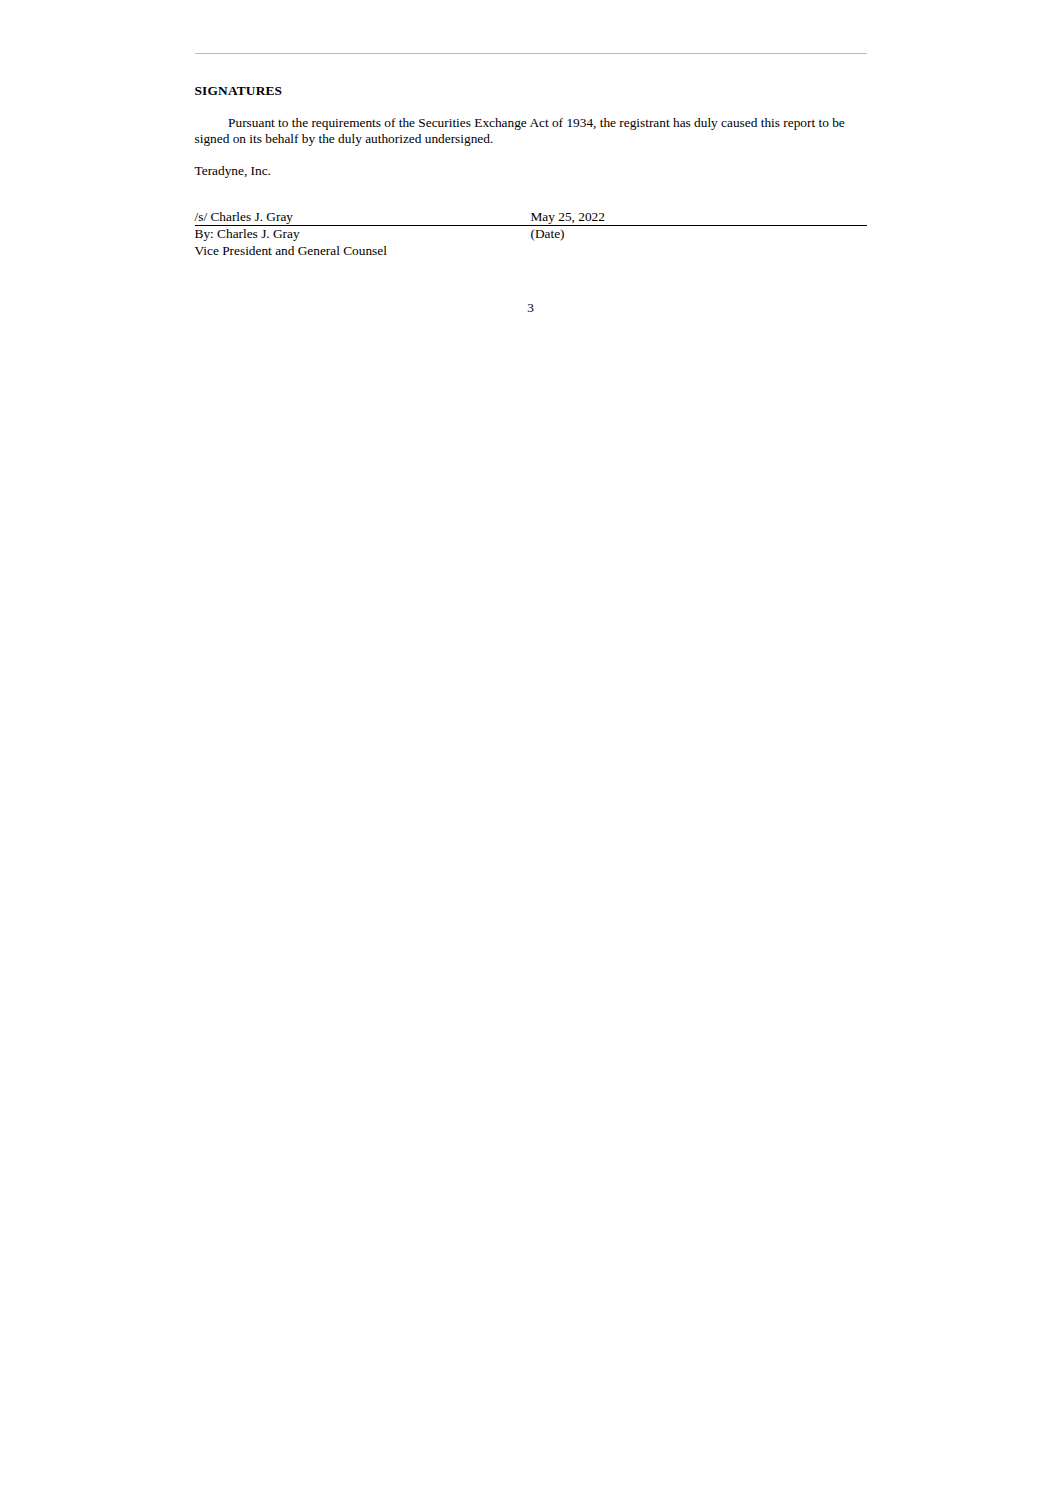SIGNATURES
Pursuant to the requirements of the Securities Exchange Act of 1934, the registrant has duly caused this report to be signed on its behalf by the duly authorized undersigned.
Teradyne, Inc.
| /s/ Charles J. Gray | May 25, 2022 |
| By: Charles J. Gray | (Date) |
| Vice President and General Counsel | |
3